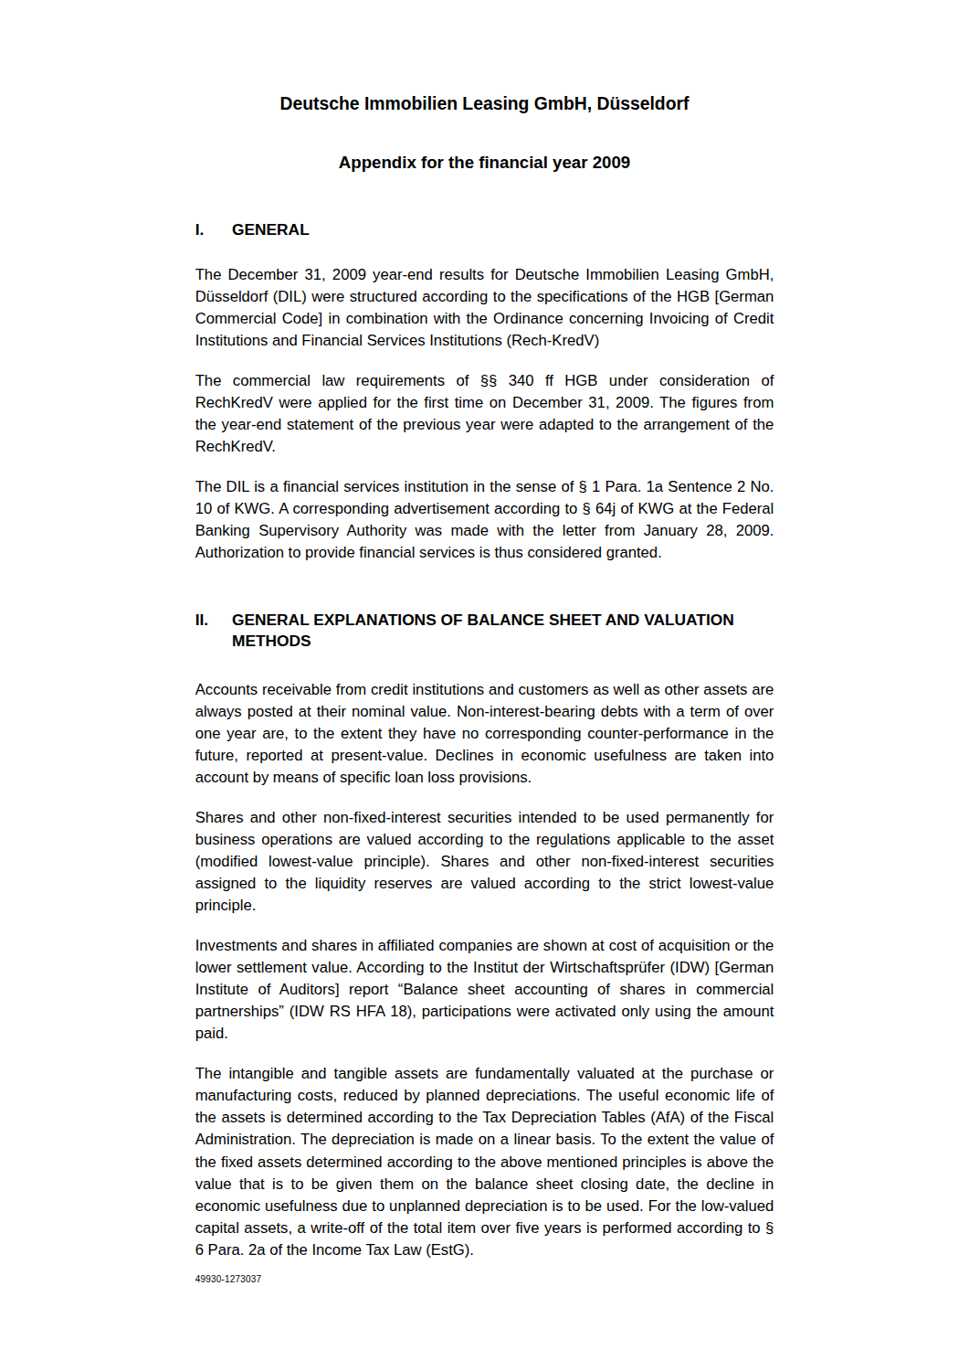Deutsche Immobilien Leasing GmbH, Düsseldorf
Appendix for the financial year 2009
I. GENERAL
The December 31, 2009 year-end results for Deutsche Immobilien Leasing GmbH, Düsseldorf (DIL) were structured according to the specifications of the HGB [German Commercial Code] in combination with the Ordinance concerning Invoicing of Credit Institutions and Financial Services Institutions (Rech-KredV)
The commercial law requirements of §§ 340 ff HGB under consideration of RechKredV were applied for the first time on December 31, 2009. The figures from the year-end statement of the previous year were adapted to the arrangement of the RechKredV.
The DIL is a financial services institution in the sense of § 1 Para. 1a Sentence 2 No. 10 of KWG. A corresponding advertisement according to § 64j of KWG at the Federal Banking Supervisory Authority was made with the letter from January 28, 2009. Authorization to provide financial services is thus considered granted.
II. GENERAL EXPLANATIONS OF BALANCE SHEET AND VALUATION METHODS
Accounts receivable from credit institutions and customers as well as other assets are always posted at their nominal value. Non-interest-bearing debts with a term of over one year are, to the extent they have no corresponding counter-performance in the future, reported at present-value. Declines in economic usefulness are taken into account by means of specific loan loss provisions.
Shares and other non-fixed-interest securities intended to be used permanently for business operations are valued according to the regulations applicable to the asset (modified lowest-value principle). Shares and other non-fixed-interest securities assigned to the liquidity reserves are valued according to the strict lowest-value principle.
Investments and shares in affiliated companies are shown at cost of acquisition or the lower settlement value. According to the Institut der Wirtschaftsprüfer (IDW) [German Institute of Auditors] report “Balance sheet accounting of shares in commercial partnerships” (IDW RS HFA 18), participations were activated only using the amount paid.
The intangible and tangible assets are fundamentally valuated at the purchase or manufacturing costs, reduced by planned depreciations. The useful economic life of the assets is determined according to the Tax Depreciation Tables (AfA) of the Fiscal Administration. The depreciation is made on a linear basis. To the extent the value of the fixed assets determined according to the above mentioned principles is above the value that is to be given them on the balance sheet closing date, the decline in economic usefulness due to unplanned depreciation is to be used. For the low-valued capital assets, a write-off of the total item over five years is performed according to § 6 Para. 2a of the Income Tax Law (EstG).
49930-1273037